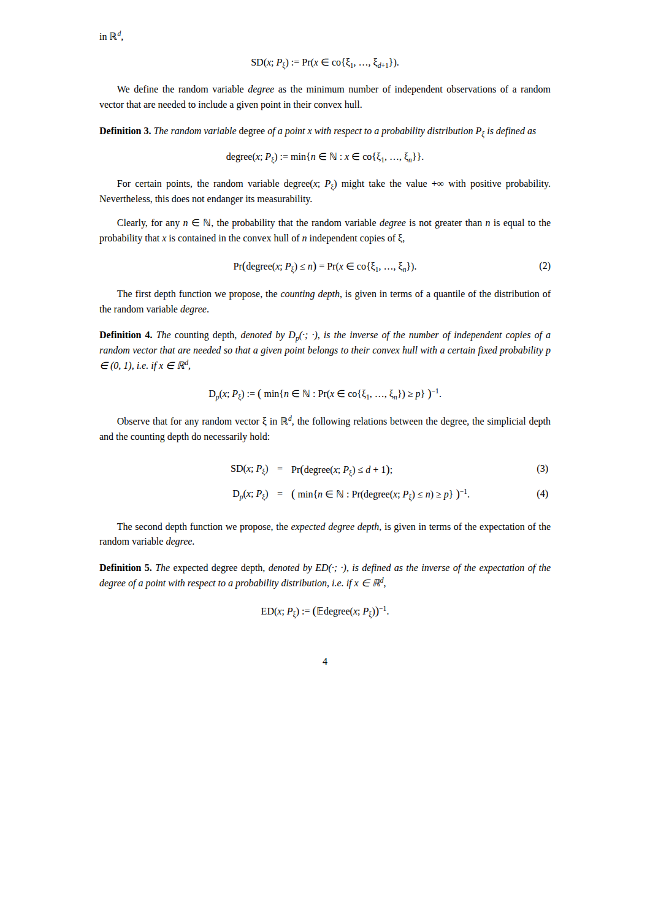in ℝd,
SD(x; Pξ) := Pr(x ∈ co{ξ1, …, ξd+1}).
We define the random variable degree as the minimum number of independent observations of a random vector that are needed to include a given point in their convex hull.
Definition 3. The random variable degree of a point x with respect to a probability distribution Pξ is defined as
degree(x; Pξ) := min{n ∈ ℕ : x ∈ co{ξ1, …, ξn}}.
For certain points, the random variable degree(x; Pξ) might take the value +∞ with positive probability. Nevertheless, this does not endanger its measurability.
Clearly, for any n ∈ ℕ, the probability that the random variable degree is not greater than n is equal to the probability that x is contained in the convex hull of n independent copies of ξ,
Pr(degree(x; Pξ) ≤ n) = Pr(x ∈ co{ξ1, …, ξn}). (2)
The first depth function we propose, the counting depth, is given in terms of a quantile of the distribution of the random variable degree.
Definition 4. The counting depth, denoted by Dp(·; ·), is the inverse of the number of independent copies of a random vector that are needed so that a given point belongs to their convex hull with a certain fixed probability p ∈ (0, 1), i.e. if x ∈ ℝd,
Dp(x; Pξ) := ( min{n ∈ ℕ : Pr(x ∈ co{ξ1, …, ξn}) ≥ p} )−1.
Observe that for any random vector ξ in ℝd, the following relations between the degree, the simplicial depth and the counting depth do necessarily hold:
| SD( x ; P ξ ) | = | Pr ( degree( x ; P ξ ) ≤ d + 1 ) ; | (3) |
| D p ( x ; P ξ ) | = | ( min{ n ∈ ℕ : Pr(degree( x ; P ξ ) ≤ n ) ≥ p } ) −1 . | (4) |
The second depth function we propose, the expected degree depth, is given in terms of the expectation of the random variable degree.
Definition 5. The expected degree depth, denoted by ED(·; ·), is defined as the inverse of the expectation of the degree of a point with respect to a probability distribution, i.e. if x ∈ ℝd,
ED(x; Pξ) := (𝔼degree(x; Pξ))−1.
4